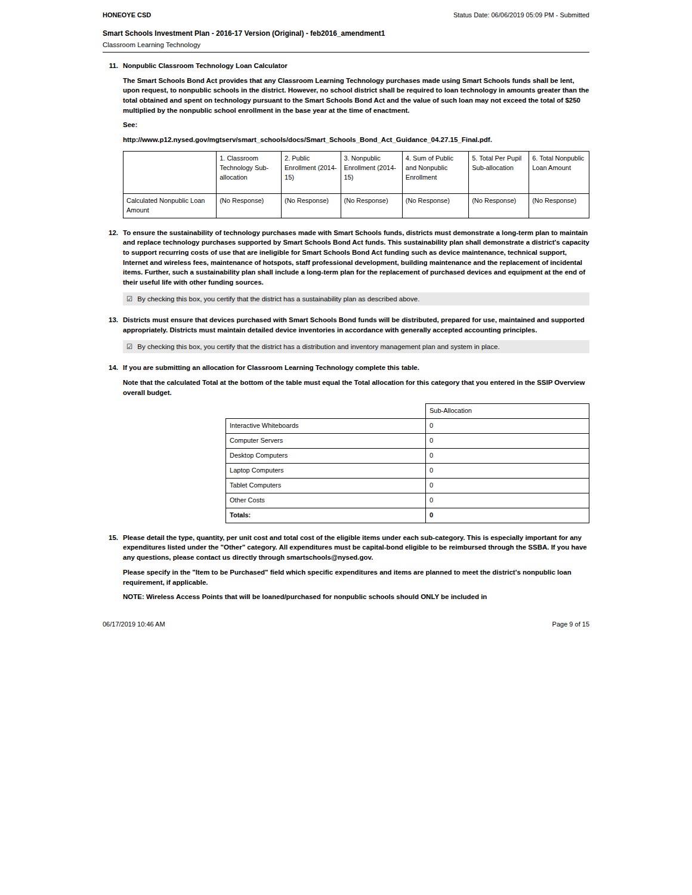HONEOYE CSD
Status Date: 06/06/2019 05:09 PM - Submitted
Smart Schools Investment Plan - 2016-17 Version (Original) - feb2016_amendment1
Classroom Learning Technology
11.
Nonpublic Classroom Technology Loan Calculator
The Smart Schools Bond Act provides that any Classroom Learning Technology purchases made using Smart Schools funds shall be lent, upon request, to nonpublic schools in the district. However, no school district shall be required to loan technology in amounts greater than the total obtained and spent on technology pursuant to the Smart Schools Bond Act and the value of such loan may not exceed the total of $250 multiplied by the nonpublic school enrollment in the base year at the time of enactment.
See:
http://www.p12.nysed.gov/mgtserv/smart_schools/docs/Smart_Schools_Bond_Act_Guidance_04.27.15_Final.pdf.
| | 1. Classroom Technology Sub-allocation | 2. Public Enrollment (2014-15) | 3. Nonpublic Enrollment (2014-15) | 4. Sum of Public and Nonpublic Enrollment | 5. Total Per Pupil Sub-allocation | 6. Total Nonpublic Loan Amount |
| --- | --- | --- | --- | --- | --- | --- |
| Calculated Nonpublic Loan Amount | (No Response) | (No Response) | (No Response) | (No Response) | (No Response) | (No Response) |
12.
To ensure the sustainability of technology purchases made with Smart Schools funds, districts must demonstrate a long-term plan to maintain and replace technology purchases supported by Smart Schools Bond Act funds. This sustainability plan shall demonstrate a district's capacity to support recurring costs of use that are ineligible for Smart Schools Bond Act funding such as device maintenance, technical support, Internet and wireless fees, maintenance of hotspots, staff professional development, building maintenance and the replacement of incidental items. Further, such a sustainability plan shall include a long-term plan for the replacement of purchased devices and equipment at the end of their useful life with other funding sources.
☑By checking this box, you certify that the district has a sustainability plan as described above.
13.
Districts must ensure that devices purchased with Smart Schools Bond funds will be distributed, prepared for use, maintained and supported appropriately. Districts must maintain detailed device inventories in accordance with generally accepted accounting principles.
☑By checking this box, you certify that the district has a distribution and inventory management plan and system in place.
14.
If you are submitting an allocation for Classroom Learning Technology complete this table.
Note that the calculated Total at the bottom of the table must equal the Total allocation for this category that you entered in the SSIP Overview overall budget.
| | Sub-Allocation |
| --- | --- |
| Interactive Whiteboards | 0 |
| Computer Servers | 0 |
| Desktop Computers | 0 |
| Laptop Computers | 0 |
| Tablet Computers | 0 |
| Other Costs | 0 |
| Totals: | 0 |
15.
Please detail the type, quantity, per unit cost and total cost of the eligible items under each sub-category. This is especially important for any expenditures listed under the "Other" category. All expenditures must be capital-bond eligible to be reimbursed through the SSBA. If you have any questions, please contact us directly through smartschools@nysed.gov.
Please specify in the "Item to be Purchased" field which specific expenditures and items are planned to meet the district's nonpublic loan requirement, if applicable.
NOTE: Wireless Access Points that will be loaned/purchased for nonpublic schools should ONLY be included in
06/17/2019 10:46 AM
Page 9 of 15